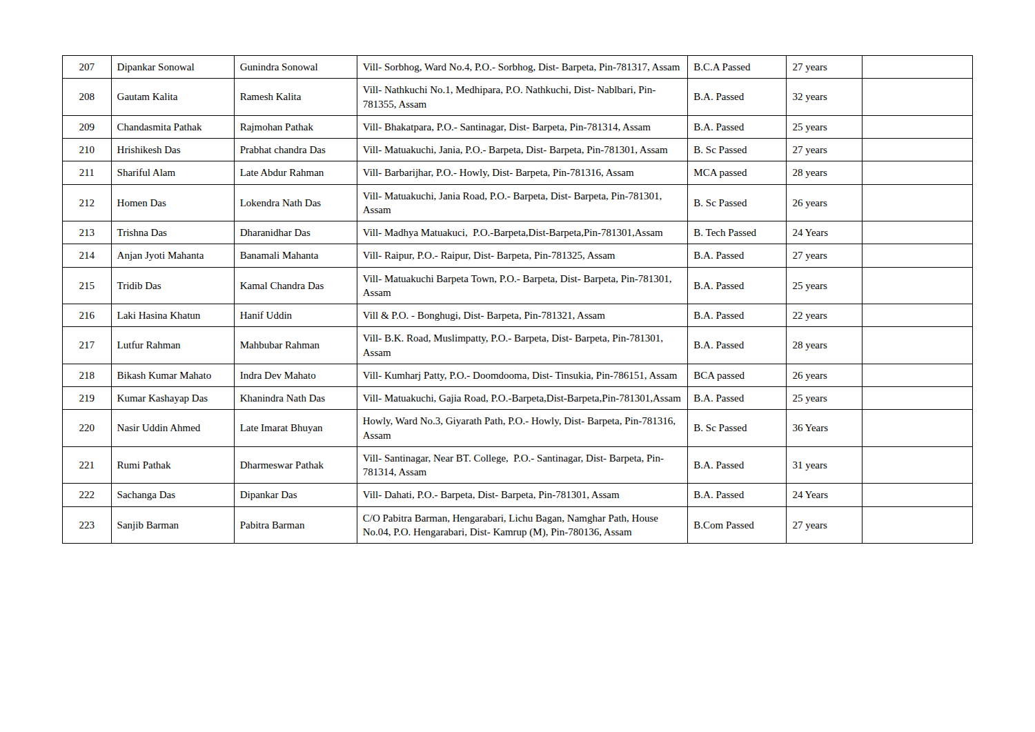| 207 | Dipankar Sonowal | Gunindra Sonowal | Vill- Sorbhog, Ward No.4, P.O.- Sorbhog, Dist- Barpeta, Pin-781317, Assam | B.C.A Passed | 27 years | |
| 208 | Gautam Kalita | Ramesh Kalita | Vill- Nathkuchi No.1, Medhipara, P.O. Nathkuchi, Dist- Nablbari, Pin-781355, Assam | B.A. Passed | 32 years | |
| 209 | Chandasmita Pathak | Rajmohan Pathak | Vill- Bhakatpara, P.O.- Santinagar, Dist- Barpeta, Pin-781314, Assam | B.A. Passed | 25 years | |
| 210 | Hrishikesh Das | Prabhat chandra Das | Vill- Matuakuchi, Jania, P.O.- Barpeta, Dist- Barpeta, Pin-781301, Assam | B. Sc Passed | 27 years | |
| 211 | Shariful Alam | Late Abdur Rahman | Vill- Barbarijhar, P.O.- Howly, Dist- Barpeta, Pin-781316, Assam | MCA passed | 28 years | |
| 212 | Homen Das | Lokendra Nath Das | Vill- Matuakuchi, Jania Road, P.O.- Barpeta, Dist- Barpeta, Pin-781301, Assam | B. Sc Passed | 26 years | |
| 213 | Trishna Das | Dharanidhar Das | Vill- Madhya Matuakuci, P.O.-Barpeta,Dist-Barpeta,Pin-781301,Assam | B. Tech Passed | 24 Years | |
| 214 | Anjan Jyoti Mahanta | Banamali Mahanta | Vill- Raipur, P.O.- Raipur, Dist- Barpeta, Pin-781325, Assam | B.A. Passed | 27 years | |
| 215 | Tridib Das | Kamal Chandra Das | Vill- Matuakuchi Barpeta Town, P.O.- Barpeta, Dist- Barpeta, Pin-781301, Assam | B.A. Passed | 25 years | |
| 216 | Laki Hasina Khatun | Hanif Uddin | Vill & P.O. - Bonghugi, Dist- Barpeta, Pin-781321, Assam | B.A. Passed | 22 years | |
| 217 | Lutfur Rahman | Mahbubar Rahman | Vill- B.K. Road, Muslimpatty, P.O.- Barpeta, Dist- Barpeta, Pin-781301, Assam | B.A. Passed | 28 years | |
| 218 | Bikash Kumar Mahato | Indra Dev Mahato | Vill- Kumharj Patty, P.O.- Doomdooma, Dist- Tinsukia, Pin-786151, Assam | BCA passed | 26 years | |
| 219 | Kumar Kashayap Das | Khanindra Nath Das | Vill- Matuakuchi, Gajia Road, P.O.-Barpeta,Dist-Barpeta,Pin-781301,Assam | B.A. Passed | 25 years | |
| 220 | Nasir Uddin Ahmed | Late Imarat Bhuyan | Howly, Ward No.3, Giyarath Path, P.O.- Howly, Dist- Barpeta, Pin-781316, Assam | B. Sc Passed | 36 Years | |
| 221 | Rumi Pathak | Dharmeswar Pathak | Vill- Santinagar, Near BT. College, P.O.- Santinagar, Dist- Barpeta, Pin-781314, Assam | B.A. Passed | 31 years | |
| 222 | Sachanga Das | Dipankar Das | Vill- Dahati, P.O.- Barpeta, Dist- Barpeta, Pin-781301, Assam | B.A. Passed | 24 Years | |
| 223 | Sanjib Barman | Pabitra Barman | C/O Pabitra Barman, Hengarabari, Lichu Bagan, Namghar Path, House No.04, P.O. Hengarabari, Dist- Kamrup (M), Pin-780136, Assam | B.Com Passed | 27 years | |